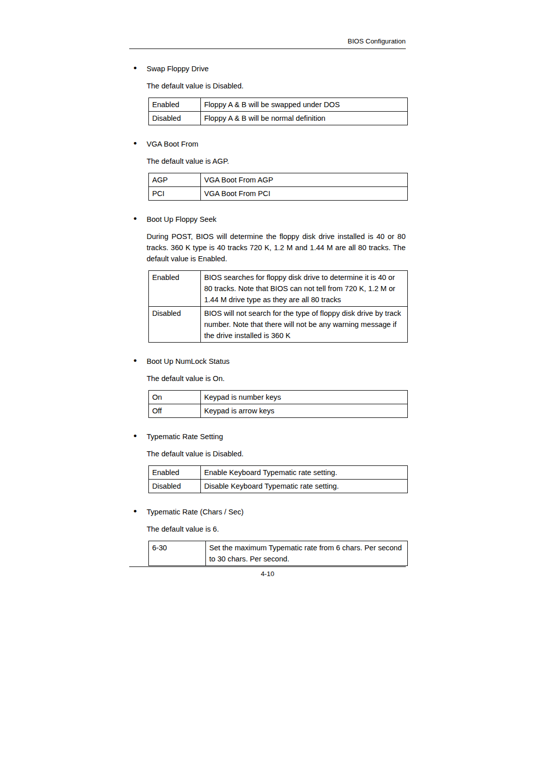BIOS Configuration
Swap Floppy Drive
The default value is Disabled.
| Enabled | Floppy A & B will be swapped under DOS |
| Disabled | Floppy A & B will be normal definition |
VGA Boot From
The default value is AGP.
| AGP | VGA Boot From AGP |
| PCI | VGA Boot From PCI |
Boot Up Floppy Seek
During POST, BIOS will determine the floppy disk drive installed is 40 or 80 tracks. 360 K type is 40 tracks 720 K, 1.2 M and 1.44 M are all 80 tracks. The default value is Enabled.
| Enabled | BIOS searches for floppy disk drive to determine it is 40 or 80 tracks. Note that BIOS can not tell from 720 K, 1.2 M or 1.44 M drive type as they are all 80 tracks |
| Disabled | BIOS will not search for the type of floppy disk drive by track number. Note that there will not be any warning message if the drive installed is 360 K |
Boot Up NumLock Status
The default value is On.
| On | Keypad is number keys |
| Off | Keypad is arrow keys |
Typematic Rate Setting
The default value is Disabled.
| Enabled | Enable Keyboard Typematic rate setting. |
| Disabled | Disable Keyboard Typematic rate setting. |
Typematic Rate (Chars / Sec)
The default value is 6.
| 6-30 | Set the maximum Typematic rate from 6 chars. Per second to 30 chars. Per second. |
4-10